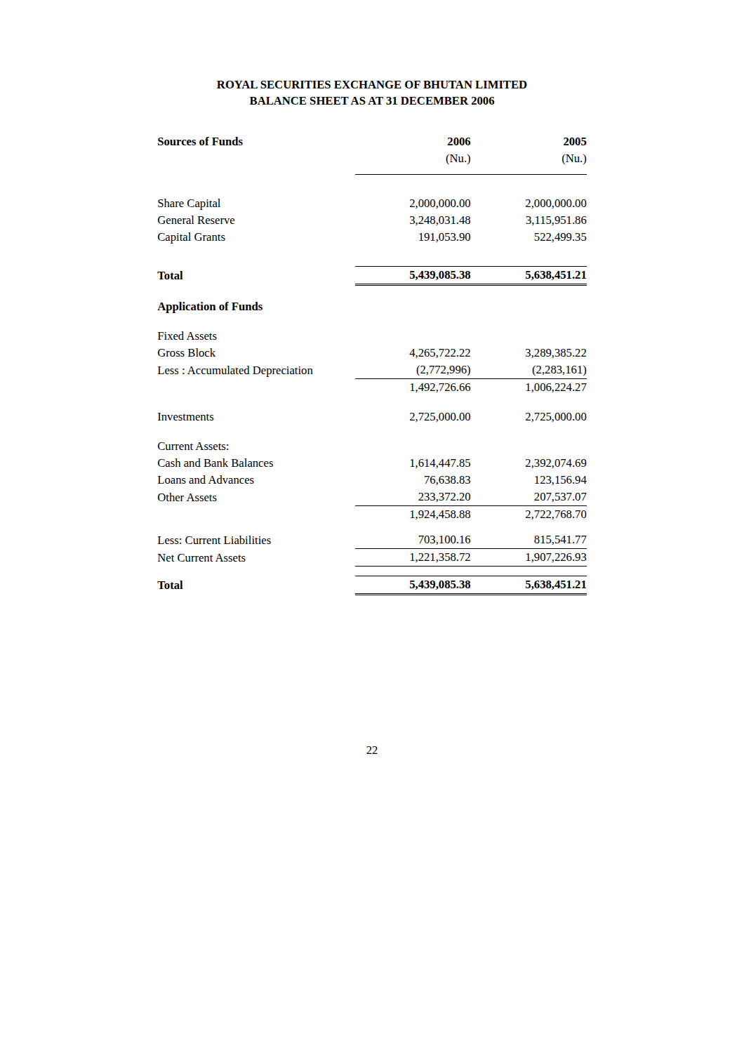ROYAL SECURITIES EXCHANGE OF BHUTAN LIMITED
BALANCE SHEET AS AT 31 DECEMBER 2006
| Sources of Funds | 2006 | 2005 |
| | (Nu.) | (Nu.) |
| Share Capital | 2,000,000.00 | 2,000,000.00 |
| General Reserve | 3,248,031.48 | 3,115,951.86 |
| Capital Grants | 191,053.90 | 522,499.35 |
| Total | 5,439,085.38 | 5,638,451.21 |
| Application of Funds | | |
| Fixed Assets | | |
| Gross Block | 4,265,722.22 | 3,289,385.22 |
| Less : Accumulated Depreciation | (2,772,996) | (2,283,161) |
| | 1,492,726.66 | 1,006,224.27 |
| Investments | 2,725,000.00 | 2,725,000.00 |
| Current Assets: | | |
| Cash and Bank Balances | 1,614,447.85 | 2,392,074.69 |
| Loans and Advances | 76,638.83 | 123,156.94 |
| Other Assets | 233,372.20 | 207,537.07 |
| | 1,924,458.88 | 2,722,768.70 |
| Less: Current Liabilities | 703,100.16 | 815,541.77 |
| Net Current Assets | 1,221,358.72 | 1,907,226.93 |
| Total | 5,439,085.38 | 5,638,451.21 |
22